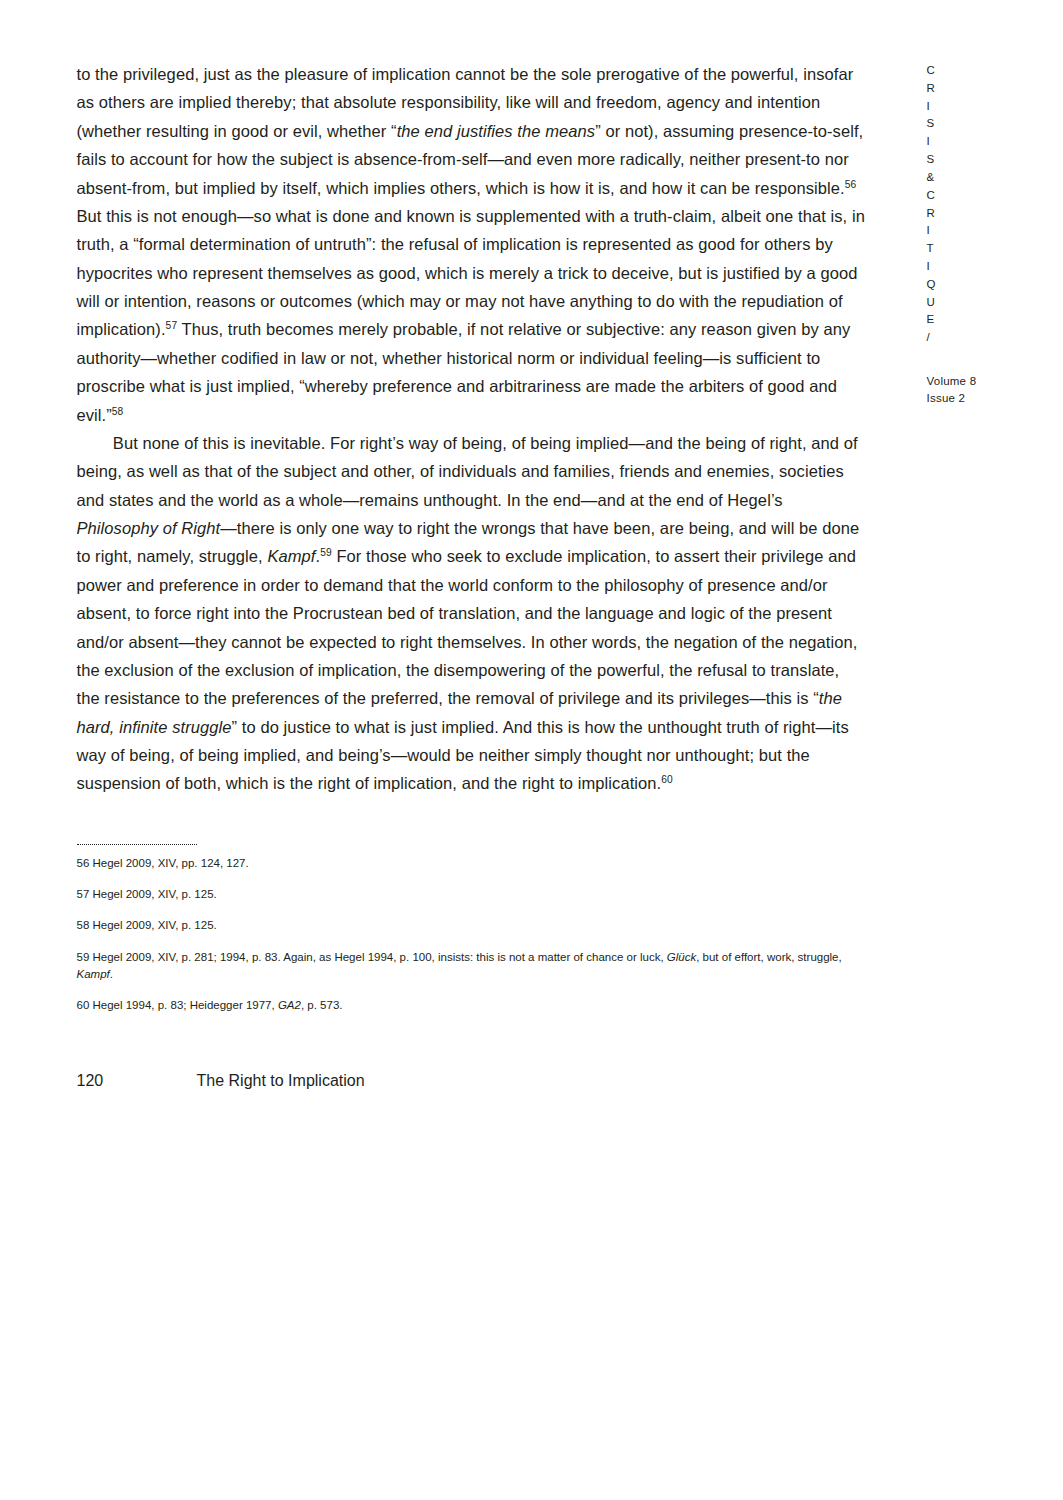C R I S I S & C R I T I Q U E /
Volume 8
Issue 2
to the privileged, just as the pleasure of implication cannot be the sole prerogative of the powerful, insofar as others are implied thereby; that absolute responsibility, like will and freedom, agency and intention (whether resulting in good or evil, whether “the end justifies the means” or not), assuming presence-to-self, fails to account for how the subject is absence-from-self—and even more radically, neither present-to nor absent-from, but implied by itself, which implies others, which is how it is, and how it can be responsible.56 But this is not enough—so what is done and known is supplemented with a truth-claim, albeit one that is, in truth, a “formal determination of untruth”: the refusal of implication is represented as good for others by hypocrites who represent themselves as good, which is merely a trick to deceive, but is justified by a good will or intention, reasons or outcomes (which may or may not have anything to do with the repudiation of implication).57 Thus, truth becomes merely probable, if not relative or subjective: any reason given by any authority—whether codified in law or not, whether historical norm or individual feeling—is sufficient to proscribe what is just implied, “whereby preference and arbitrariness are made the arbiters of good and evil.”58
But none of this is inevitable. For right’s way of being, of being implied—and the being of right, and of being, as well as that of the subject and other, of individuals and families, friends and enemies, societies and states and the world as a whole—remains unthought. In the end—and at the end of Hegel’s Philosophy of Right—there is only one way to right the wrongs that have been, are being, and will be done to right, namely, struggle, Kampf.59 For those who seek to exclude implication, to assert their privilege and power and preference in order to demand that the world conform to the philosophy of presence and/or absent, to force right into the Procrustean bed of translation, and the language and logic of the present and/or absent—they cannot be expected to right themselves. In other words, the negation of the negation, the exclusion of the exclusion of implication, the disempowering of the powerful, the refusal to translate, the resistance to the preferences of the preferred, the removal of privilege and its privileges—this is “the hard, infinite struggle” to do justice to what is just implied. And this is how the unthought truth of right—its way of being, of being implied, and being’s—would be neither simply thought nor unthought; but the suspension of both, which is the right of implication, and the right to implication.60
56 Hegel 2009, XIV, pp. 124, 127.
57 Hegel 2009, XIV, p. 125.
58 Hegel 2009, XIV, p. 125.
59 Hegel 2009, XIV, p. 281; 1994, p. 83. Again, as Hegel 1994, p. 100, insists: this is not a matter of chance or luck, Glück, but of effort, work, struggle, Kampf.
60 Hegel 1994, p. 83; Heidegger 1977, GA2, p. 573.
120 The Right to Implication